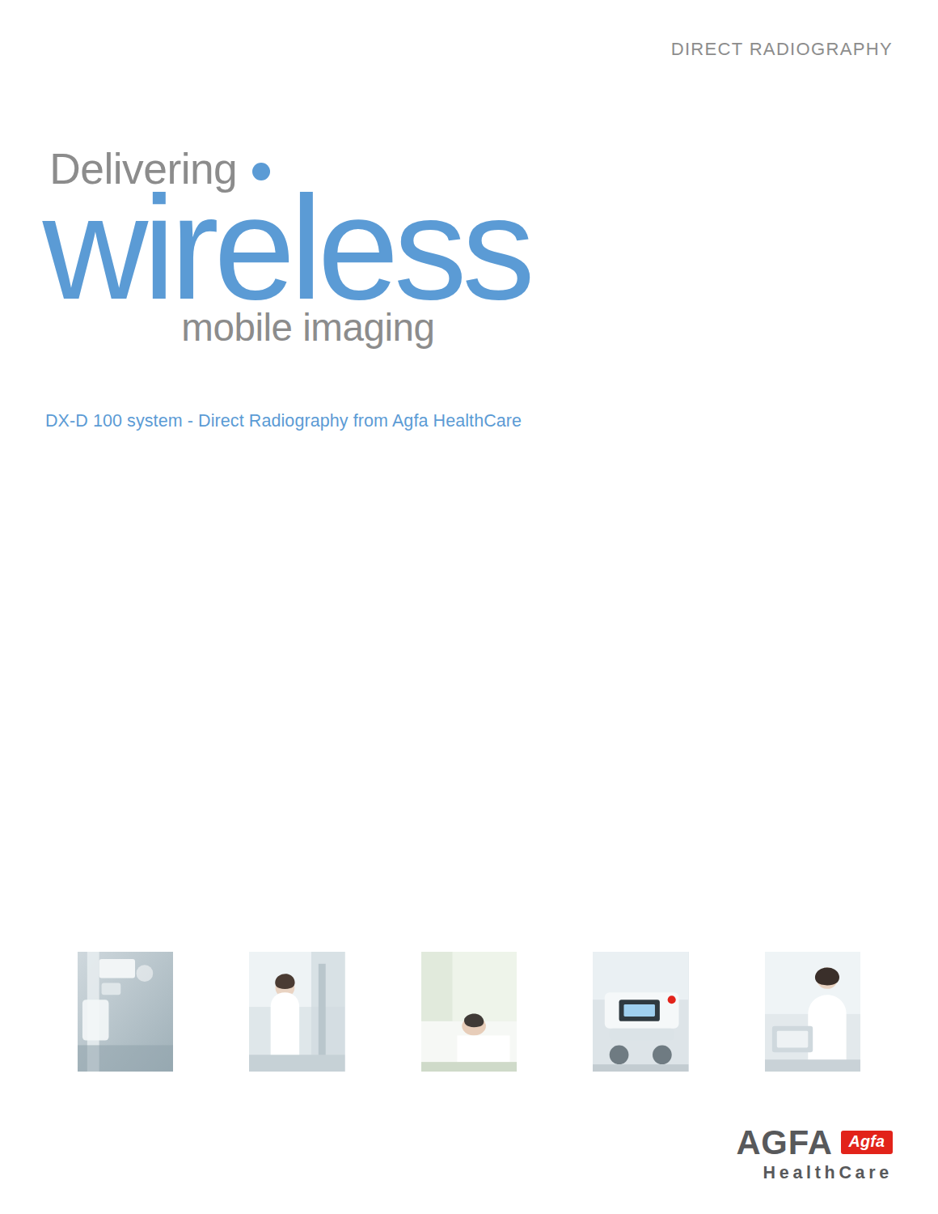Direct Radiography
Delivering wireless mobile imaging
DX-D 100 system - Direct Radiography from Agfa HealthCare
Mobile X-ray unit detail
AGFA Agfa
HealthCare